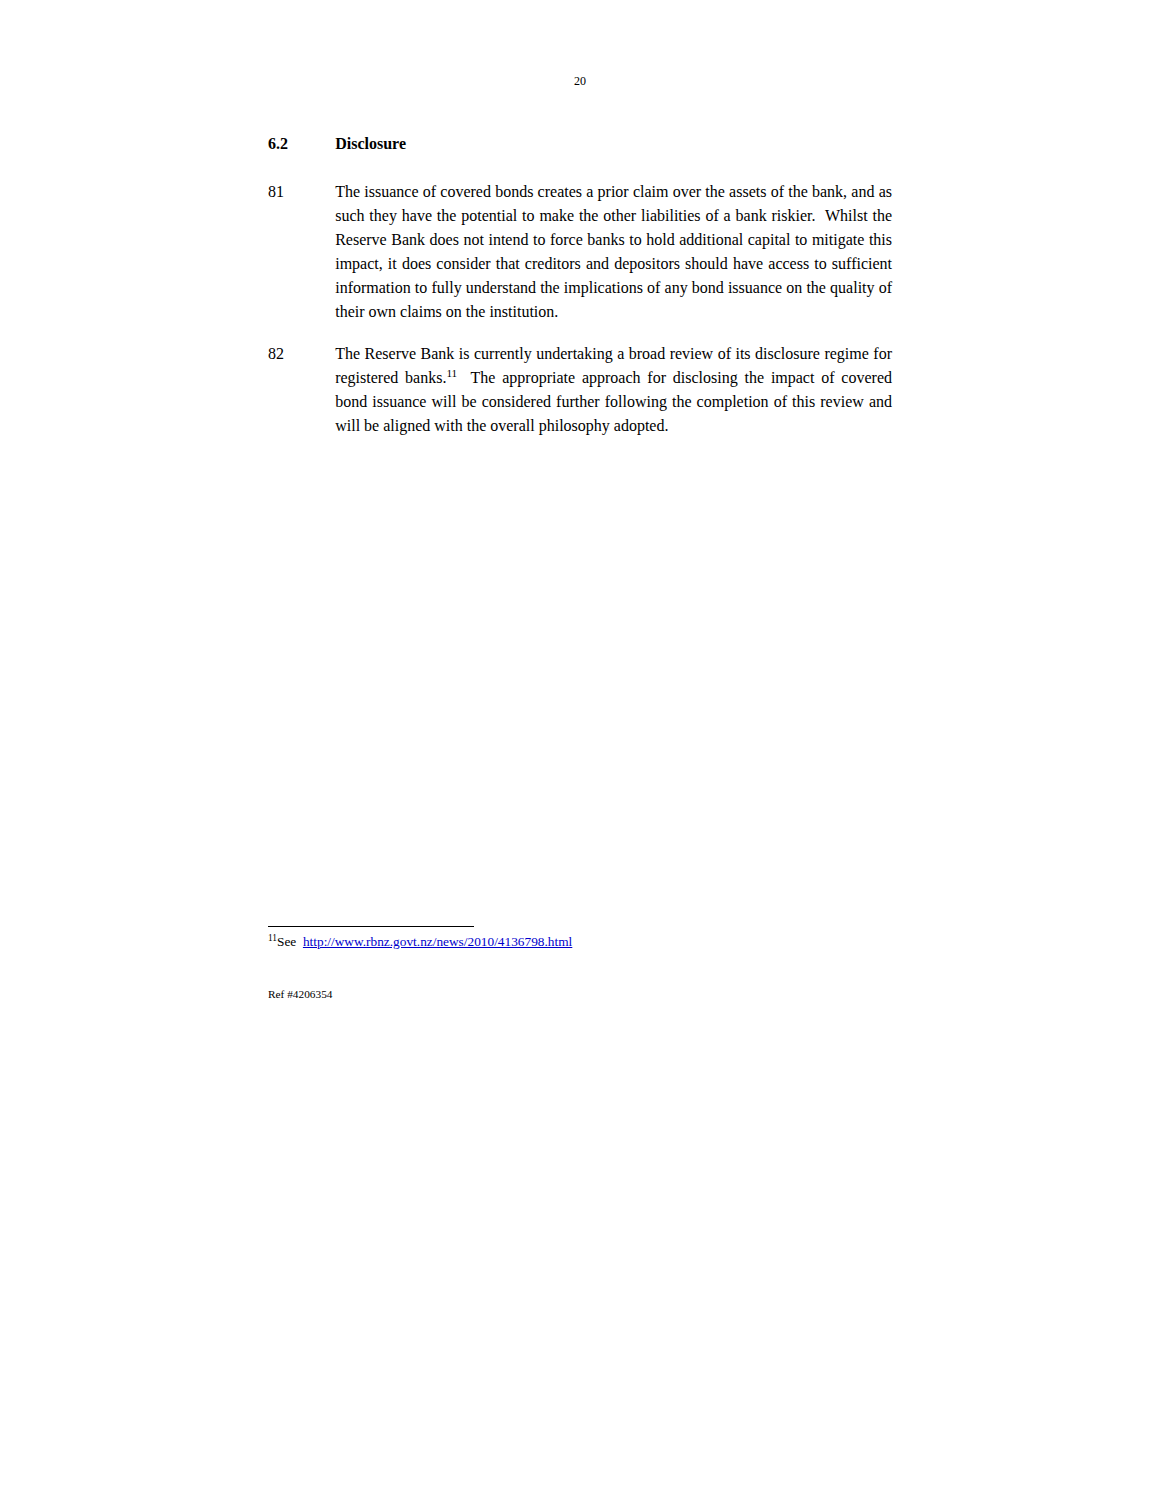20
6.2 Disclosure
81 The issuance of covered bonds creates a prior claim over the assets of the bank, and as such they have the potential to make the other liabilities of a bank riskier. Whilst the Reserve Bank does not intend to force banks to hold additional capital to mitigate this impact, it does consider that creditors and depositors should have access to sufficient information to fully understand the implications of any bond issuance on the quality of their own claims on the institution.
82 The Reserve Bank is currently undertaking a broad review of its disclosure regime for registered banks.11 The appropriate approach for disclosing the impact of covered bond issuance will be considered further following the completion of this review and will be aligned with the overall philosophy adopted.
11See http://www.rbnz.govt.nz/news/2010/4136798.html
Ref #4206354